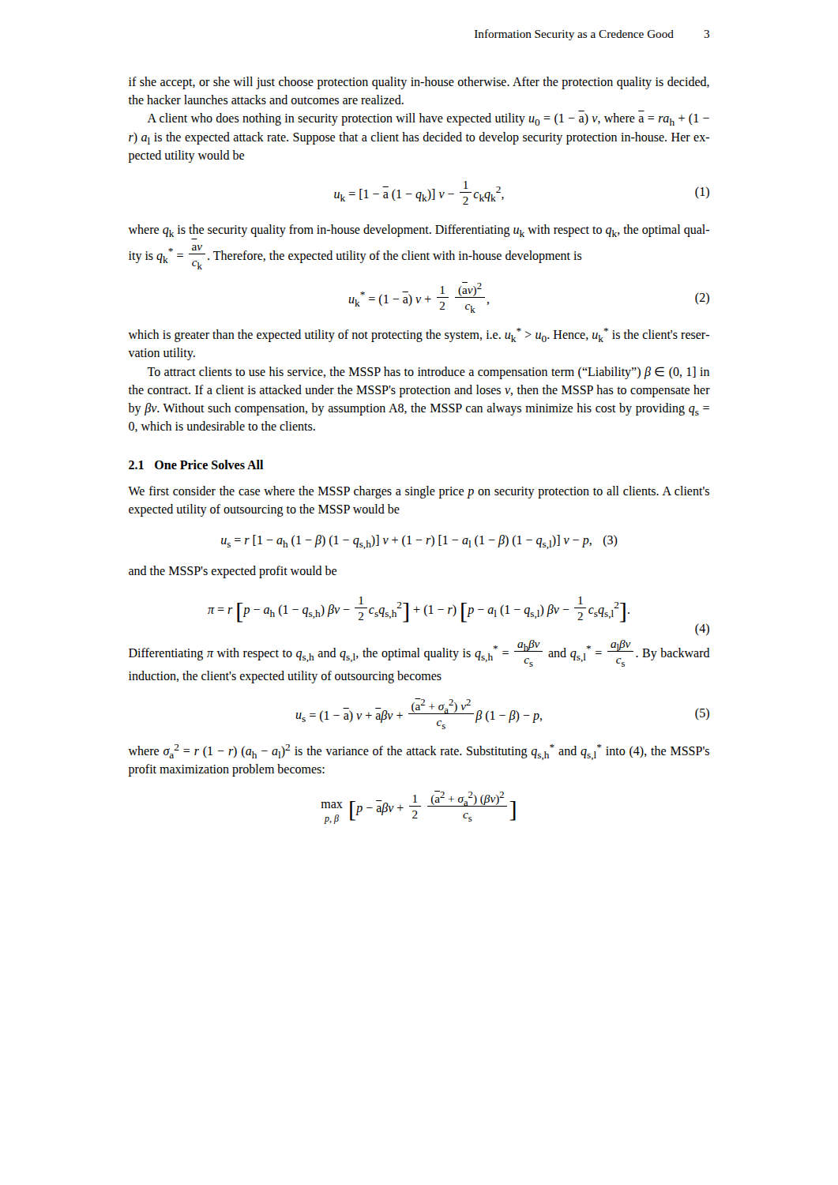Information Security as a Credence Good 3
if she accept, or she will just choose protection quality in-house otherwise. After the protection quality is decided, the hacker launches attacks and outcomes are realized.
A client who does nothing in security protection will have expected utility u0 = (1 − a) v, where a = rah + (1 − r) al is the expected attack rate. Suppose that a client has decided to develop security protection in-house. Her expected utility would be
uk = [1 − a (1 − qk)] v − 12 ckqk2, (1)
where qk is the security quality from in-house development. Differentiating uk with respect to qk, the optimal quality is qk* = av ck. Therefore, the expected utility of the client with in-house development is
uk* = (1 − a) v + 12 (av)2 ck, (2)
which is greater than the expected utility of not protecting the system, i.e. uk* > u0. Hence, uk* is the client's reservation utility.
To attract clients to use his service, the MSSP has to introduce a compensation term (“Liability”) β ∈ (0, 1] in the contract. If a client is attacked under the MSSP's protection and loses v, then the MSSP has to compensate her by βv. Without such compensation, by assumption A8, the MSSP can always minimize his cost by providing qs = 0, which is undesirable to the clients.
2.1 One Price Solves All
We first consider the case where the MSSP charges a single price p on security protection to all clients. A client's expected utility of outsourcing to the MSSP would be
us = r [1 − ah (1 − β) (1 − qs,h)] v + (1 − r) [1 − al (1 − β) (1 − qs,l)] v − p, (3)
and the MSSP's expected profit would be
π = r [p − ah (1 − qs,h) βv − 12 csqs,h2] + (1 − r) [p − al (1 − qs,l) βv − 12 csqs,l2]. (4)
Differentiating π with respect to qs,h and qs,l, the optimal quality is qs,h* = ahβv cs and qs,l* = alβv cs. By backward induction, the client's expected utility of outsourcing becomes
us = (1 − a) v + aβv + (a2 + σa2) v2 cs β (1 − β) − p, (5)
where σa2 = r (1 − r) (ah − al)2 is the variance of the attack rate. Substituting qs,h* and qs,l* into (4), the MSSP's profit maximization problem becomes:
maxp, β [p − aβv + 12 (a2 + σa2) (βv)2 cs]